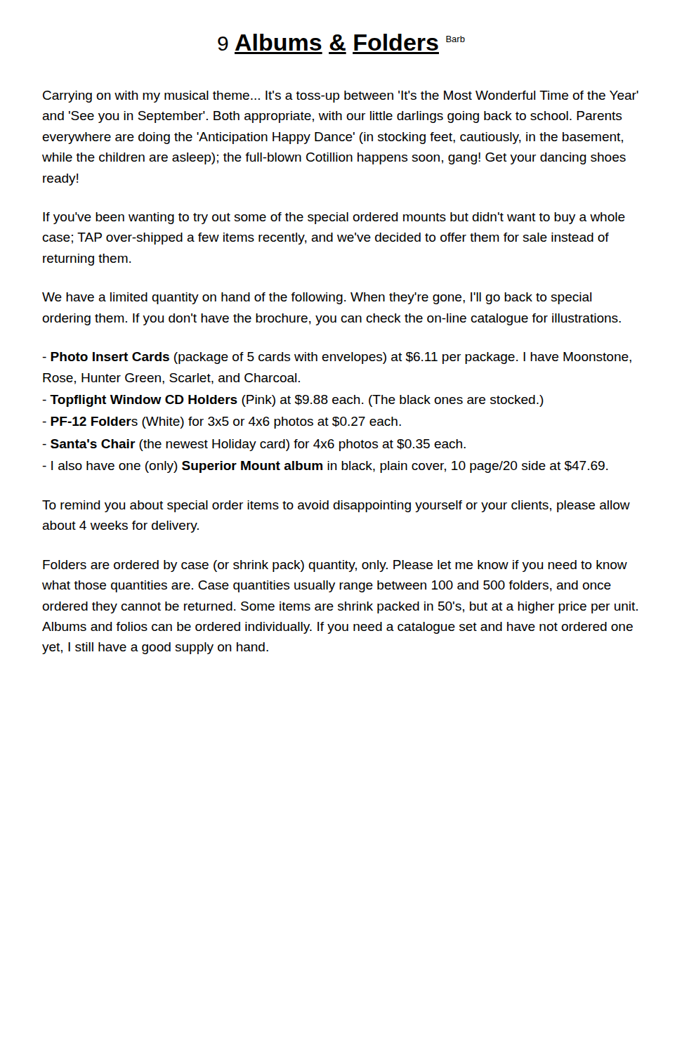9 Albums & Folders Barb
Carrying on with my musical theme... It's a toss-up between 'It's the Most Wonderful Time of the Year' and 'See you in September'. Both appropriate, with our little darlings going back to school. Parents everywhere are doing the 'Anticipation Happy Dance' (in stocking feet, cautiously, in the basement, while the children are asleep); the full-blown Cotillion happens soon, gang! Get your dancing shoes ready!
If you've been wanting to try out some of the special ordered mounts but didn't want to buy a whole case; TAP over-shipped a few items recently, and we've decided to offer them for sale instead of returning them.
We have a limited quantity on hand of the following. When they're gone, I'll go back to special ordering them. If you don't have the brochure, you can check the on-line catalogue for illustrations.
Photo Insert Cards (package of 5 cards with envelopes) at $6.11 per package. I have Moonstone, Rose, Hunter Green, Scarlet, and Charcoal.
Topflight Window CD Holders (Pink) at $9.88 each. (The black ones are stocked.)
PF-12 Folders (White) for 3x5 or 4x6 photos at $0.27 each.
Santa's Chair (the newest Holiday card) for 4x6 photos at $0.35 each.
I also have one (only) Superior Mount album in black, plain cover, 10 page/20 side at $47.69.
To remind you about special order items to avoid disappointing yourself or your clients, please allow about 4 weeks for delivery.
Folders are ordered by case (or shrink pack) quantity, only. Please let me know if you need to know what those quantities are. Case quantities usually range between 100 and 500 folders, and once ordered they cannot be returned. Some items are shrink packed in 50's, but at a higher price per unit. Albums and folios can be ordered individually. If you need a catalogue set and have not ordered one yet, I still have a good supply on hand.